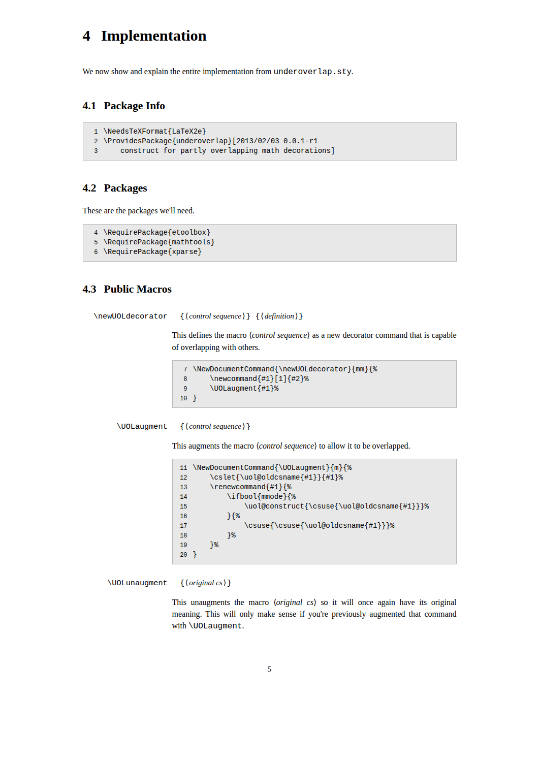4 Implementation
We now show and explain the entire implementation from underoverlap.sty.
4.1 Package Info
1\NeedsTeXFormat{LaTeX2e} 2\ProvidesPackage{underoverlap}[2013/02/03 0.0.1-r1 3 construct for partly overlapping math decorations]
4.2 Packages
These are the packages we'll need.
4\RequirePackage{etoolbox} 5\RequirePackage{mathtools} 6\RequirePackage{xparse}
4.3 Public Macros
\newUOLdecorator
{⟨control sequence⟩} {⟨definition⟩}
This defines the macro ⟨control sequence⟩ as a new decorator command that is capable of overlapping with others.
7\NewDocumentCommand{\newUOLdecorator}{mm}{% 8 \newcommand{#1}[1]{#2}% 9 \UOLaugment{#1}% 10}
\UOLaugment
{⟨control sequence⟩}
This augments the macro ⟨control sequence⟩ to allow it to be overlapped.
11\NewDocumentCommand{\UOLaugment}{m}{% 12 \cslet{\uol@oldcsname{#1}}{#1}% 13 \renewcommand{#1}{% 14 \ifbool{mmode}{% 15 \uol@construct{\csuse{\uol@oldcsname{#1}}}% 16 }{% 17 \csuse{\csuse{\uol@oldcsname{#1}}}% 18 }% 19 }% 20}
\UOLunaugment
{⟨original cs⟩}
This unaugments the macro ⟨original cs⟩ so it will once again have its original meaning. This will only make sense if you're previously augmented that command with \UOLaugment.
5